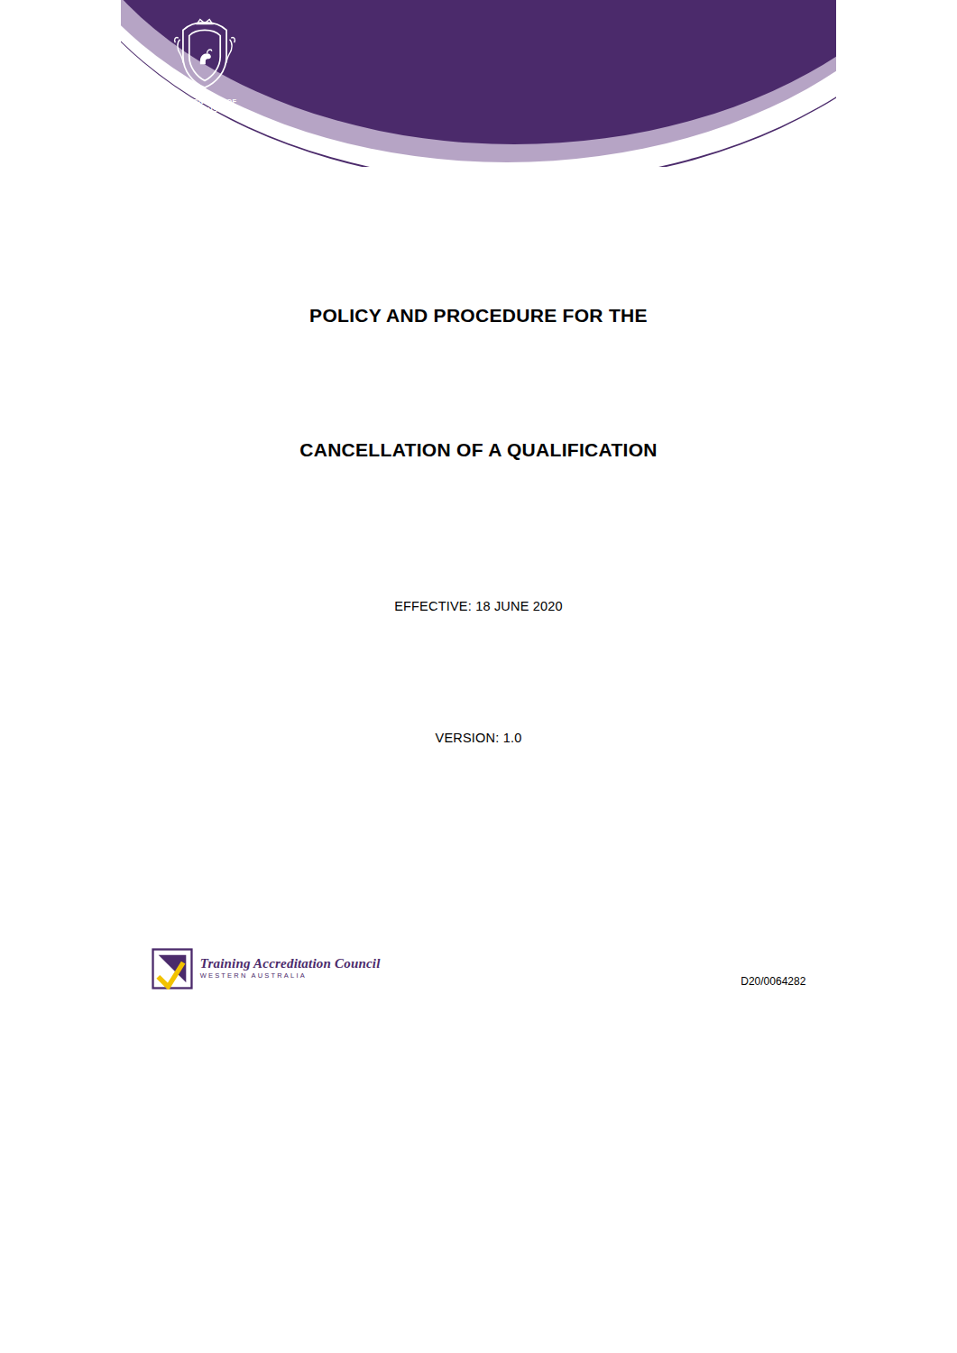Government of
Western Australia
POLICY AND PROCEDURE FOR THE
CANCELLATION OF A QUALIFICATION
EFFECTIVE: 18 JUNE 2020
VERSION: 1.0
Training Accreditation Council
WESTERN AUSTRALIA
D20/0064282